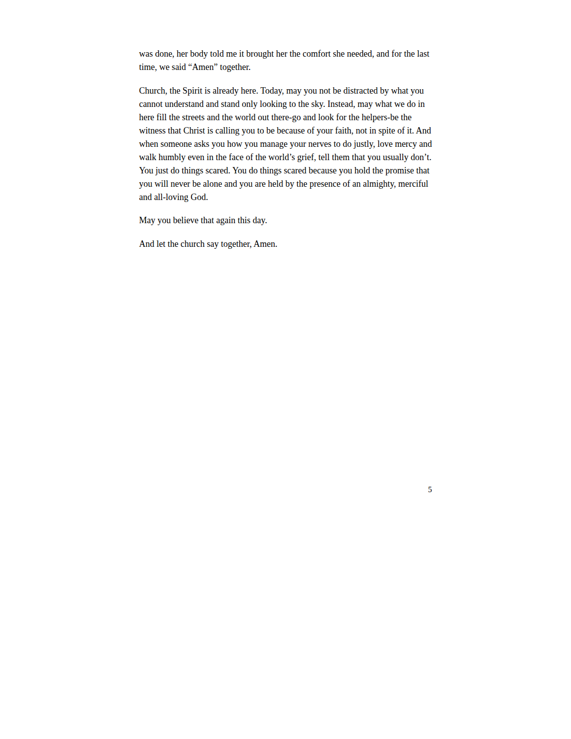was done, her body told me it brought her the comfort she needed, and for the last time, we said “Amen” together.
Church, the Spirit is already here. Today, may you not be distracted by what you cannot understand and stand only looking to the sky. Instead, may what we do in here fill the streets and the world out there-go and look for the helpers-be the witness that Christ is calling you to be because of your faith, not in spite of it. And when someone asks you how you manage your nerves to do justly, love mercy and walk humbly even in the face of the world’s grief, tell them that you usually don’t. You just do things scared. You do things scared because you hold the promise that you will never be alone and you are held by the presence of an almighty, merciful and all-loving God.
May you believe that again this day.
And let the church say together, Amen.
5